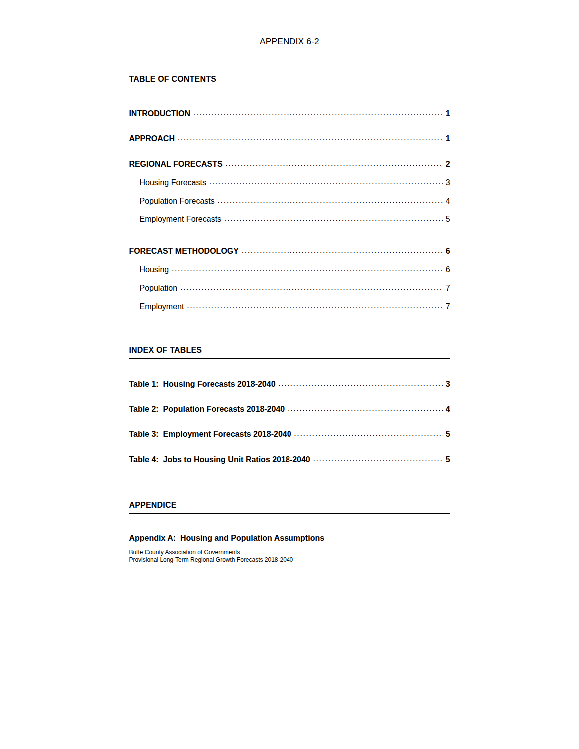APPENDIX 6-2
TABLE OF CONTENTS
INTRODUCTION .................................................................................................................. 1
APPROACH ....................................................................................................................... 1
REGIONAL FORECASTS ............................................................................................. 2
Housing Forecasts ..................................................................................................... 3
Population Forecasts ................................................................................................. 4
Employment Forecasts .............................................................................................. 5
FORECAST METHODOLOGY ..................................................................................... 6
Housing ..................................................................................................................... 6
Population ................................................................................................................. 7
Employment .............................................................................................................. 7
INDEX OF TABLES
Table 1: Housing Forecasts 2018-2040 ....................................................................... 3
Table 2: Population Forecasts 2018-2040 .................................................................. 4
Table 3: Employment Forecasts 2018-2040 .............................................................. 5
Table 4: Jobs to Housing Unit Ratios 2018-2040 ...................................................... 5
APPENDICE
Appendix A: Housing and Population Assumptions
Butte County Association of Governments
Provisional Long-Term Regional Growth Forecasts 2018-2040